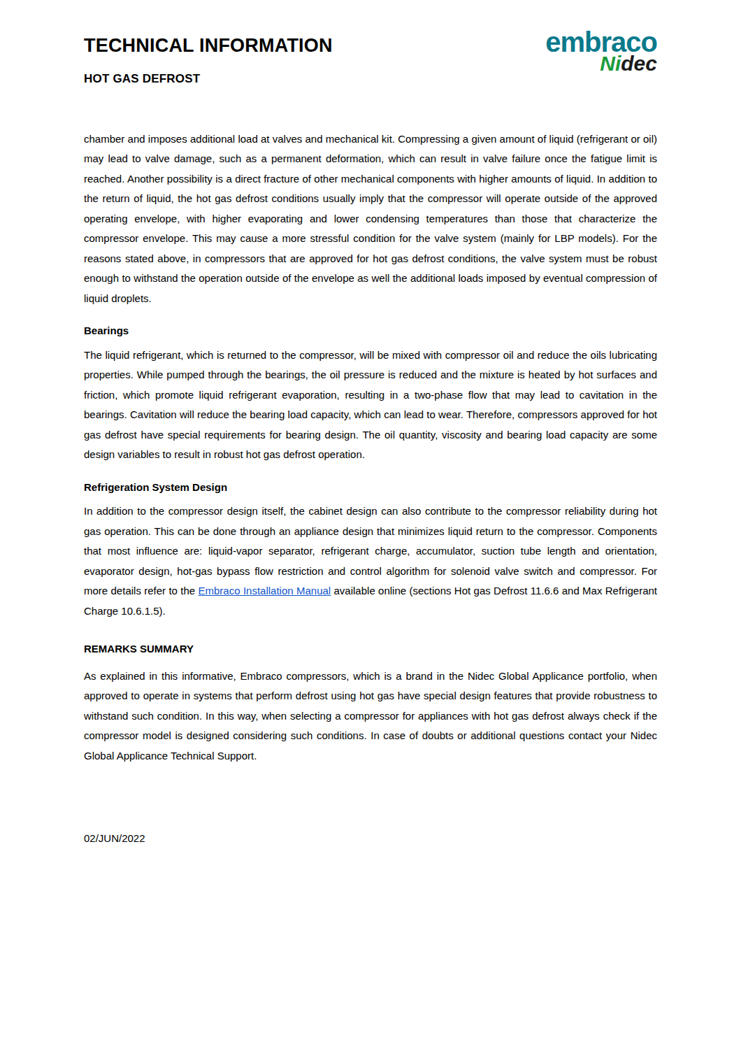TECHNICAL INFORMATION
HOT GAS DEFROST
embraco
Nidec
chamber and imposes additional load at valves and mechanical kit. Compressing a given amount of liquid (refrigerant or oil) may lead to valve damage, such as a permanent deformation, which can result in valve failure once the fatigue limit is reached. Another possibility is a direct fracture of other mechanical components with higher amounts of liquid. In addition to the return of liquid, the hot gas defrost conditions usually imply that the compressor will operate outside of the approved operating envelope, with higher evaporating and lower condensing temperatures than those that characterize the compressor envelope. This may cause a more stressful condition for the valve system (mainly for LBP models). For the reasons stated above, in compressors that are approved for hot gas defrost conditions, the valve system must be robust enough to withstand the operation outside of the envelope as well the additional loads imposed by eventual compression of liquid droplets.
Bearings
The liquid refrigerant, which is returned to the compressor, will be mixed with compressor oil and reduce the oils lubricating properties. While pumped through the bearings, the oil pressure is reduced and the mixture is heated by hot surfaces and friction, which promote liquid refrigerant evaporation, resulting in a two-phase flow that may lead to cavitation in the bearings. Cavitation will reduce the bearing load capacity, which can lead to wear. Therefore, compressors approved for hot gas defrost have special requirements for bearing design. The oil quantity, viscosity and bearing load capacity are some design variables to result in robust hot gas defrost operation.
Refrigeration System Design
In addition to the compressor design itself, the cabinet design can also contribute to the compressor reliability during hot gas operation. This can be done through an appliance design that minimizes liquid return to the compressor. Components that most influence are: liquid-vapor separator, refrigerant charge, accumulator, suction tube length and orientation, evaporator design, hot-gas bypass flow restriction and control algorithm for solenoid valve switch and compressor. For more details refer to the Embraco Installation Manual available online (sections Hot gas Defrost 11.6.6 and Max Refrigerant Charge 10.6.1.5).
REMARKS SUMMARY
As explained in this informative, Embraco compressors, which is a brand in the Nidec Global Applicance portfolio, when approved to operate in systems that perform defrost using hot gas have special design features that provide robustness to withstand such condition. In this way, when selecting a compressor for appliances with hot gas defrost always check if the compressor model is designed considering such conditions. In case of doubts or additional questions contact your Nidec Global Applicance Technical Support.
02/JUN/2022